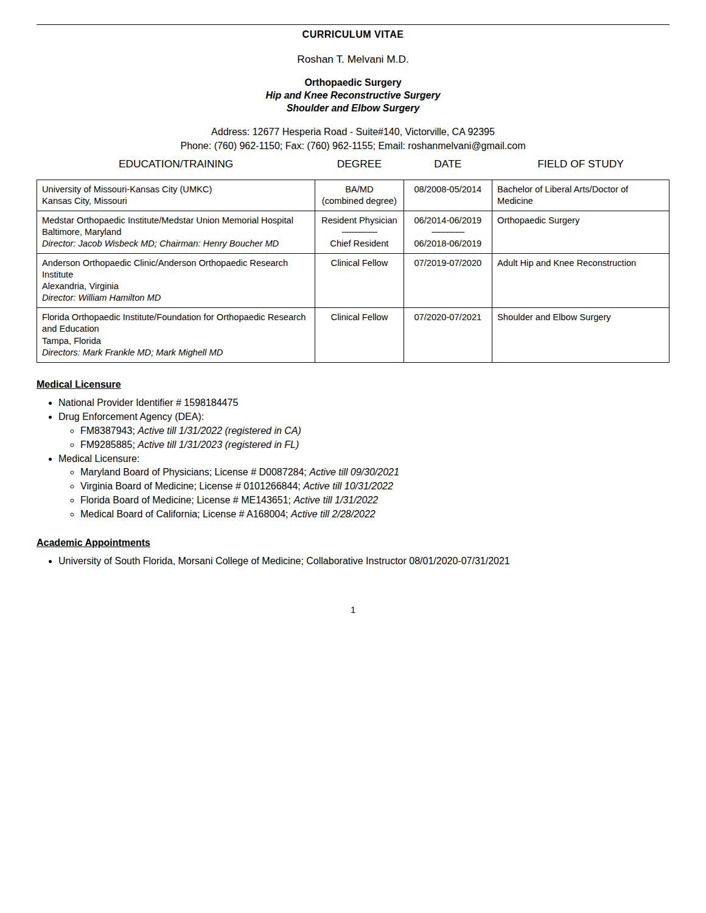CURRICULUM VITAE
Roshan T. Melvani M.D.
Orthopaedic Surgery Hip and Knee Reconstructive Surgery Shoulder and Elbow Surgery
Address: 12677 Hesperia Road - Suite#140, Victorville, CA 92395
Phone: (760) 962-1150; Fax: (760) 962-1155; Email: roshanmelvani@gmail.com
| EDUCATION/TRAINING | DEGREE | DATE | FIELD OF STUDY |
| --- | --- | --- | --- |
| University of Missouri-Kansas City (UMKC) Kansas City, Missouri | BA/MD (combined degree) | 08/2008-05/2014 | Bachelor of Liberal Arts/Doctor of Medicine |
| Medstar Orthopaedic Institute/Medstar Union Memorial Hospital Baltimore, Maryland Director: Jacob Wisbeck MD; Chairman: Henry Boucher MD | Resident Physician --------------- Chief Resident | 06/2014-06/2019 -------------- 06/2018-06/2019 | Orthopaedic Surgery |
| Anderson Orthopaedic Clinic/Anderson Orthopaedic Research Institute Alexandria, Virginia Director: William Hamilton MD | Clinical Fellow | 07/2019-07/2020 | Adult Hip and Knee Reconstruction |
| Florida Orthopaedic Institute/Foundation for Orthopaedic Research and Education Tampa, Florida Directors: Mark Frankle MD; Mark Mighell MD | Clinical Fellow | 07/2020-07/2021 | Shoulder and Elbow Surgery |
Medical Licensure
National Provider Identifier # 1598184475
Drug Enforcement Agency (DEA):
FM8387943; Active till 1/31/2022 (registered in CA)
FM9285885; Active till 1/31/2023 (registered in FL)
Medical Licensure:
Maryland Board of Physicians; License # D0087284; Active till 09/30/2021
Virginia Board of Medicine; License # 0101266844; Active till 10/31/2022
Florida Board of Medicine; License # ME143651; Active till 1/31/2022
Medical Board of California; License # A168004; Active till 2/28/2022
Academic Appointments
University of South Florida, Morsani College of Medicine; Collaborative Instructor 08/01/2020-07/31/2021
1